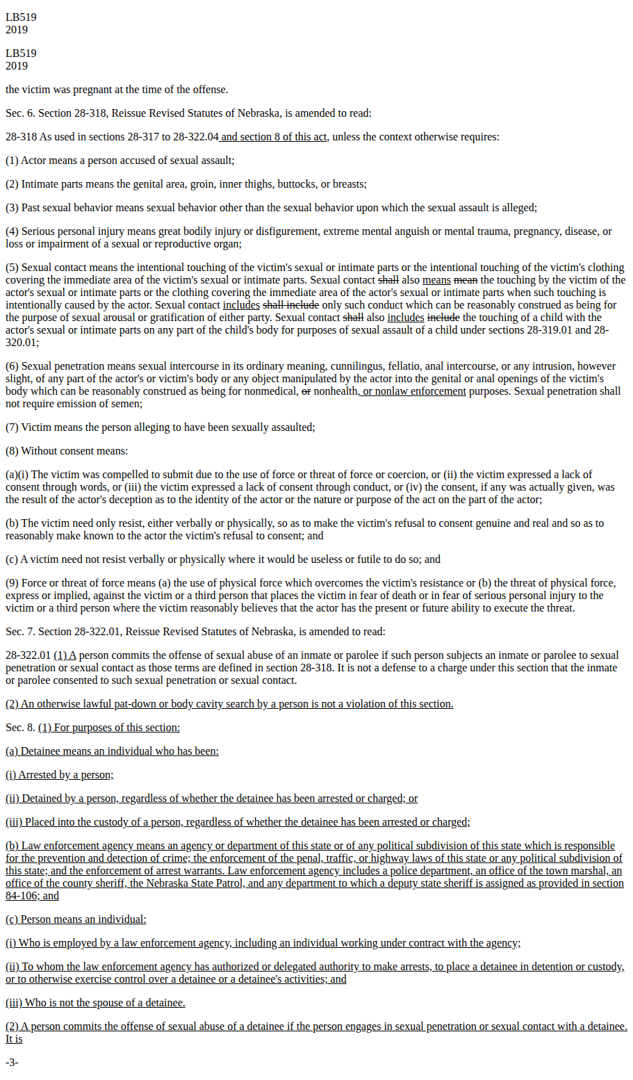LB519
2019
LB519
2019
the victim was pregnant at the time of the offense.
Sec. 6. Section 28-318, Reissue Revised Statutes of Nebraska, is amended to read:
28-318 As used in sections 28-317 to 28-322.04 and section 8 of this act, unless the context otherwise requires:
(1) Actor means a person accused of sexual assault;
(2) Intimate parts means the genital area, groin, inner thighs, buttocks, or breasts;
(3) Past sexual behavior means sexual behavior other than the sexual behavior upon which the sexual assault is alleged;
(4) Serious personal injury means great bodily injury or disfigurement, extreme mental anguish or mental trauma, pregnancy, disease, or loss or impairment of a sexual or reproductive organ;
(5) Sexual contact means the intentional touching of the victim's sexual or intimate parts or the intentional touching of the victim's clothing covering the immediate area of the victim's sexual or intimate parts. Sexual contact shall also means mean the touching by the victim of the actor's sexual or intimate parts or the clothing covering the immediate area of the actor's sexual or intimate parts when such touching is intentionally caused by the actor. Sexual contact includes shall include only such conduct which can be reasonably construed as being for the purpose of sexual arousal or gratification of either party. Sexual contact shall also includes include the touching of a child with the actor's sexual or intimate parts on any part of the child's body for purposes of sexual assault of a child under sections 28-319.01 and 28-320.01;
(6) Sexual penetration means sexual intercourse in its ordinary meaning, cunnilingus, fellatio, anal intercourse, or any intrusion, however slight, of any part of the actor's or victim's body or any object manipulated by the actor into the genital or anal openings of the victim's body which can be reasonably construed as being for nonmedical, or nonhealth, or nonlaw enforcement purposes. Sexual penetration shall not require emission of semen;
(7) Victim means the person alleging to have been sexually assaulted;
(8) Without consent means:
(a)(i) The victim was compelled to submit due to the use of force or threat of force or coercion, or (ii) the victim expressed a lack of consent through words, or (iii) the victim expressed a lack of consent through conduct, or (iv) the consent, if any was actually given, was the result of the actor's deception as to the identity of the actor or the nature or purpose of the act on the part of the actor;
(b) The victim need only resist, either verbally or physically, so as to make the victim's refusal to consent genuine and real and so as to reasonably make known to the actor the victim's refusal to consent; and
(c) A victim need not resist verbally or physically where it would be useless or futile to do so; and
(9) Force or threat of force means (a) the use of physical force which overcomes the victim's resistance or (b) the threat of physical force, express or implied, against the victim or a third person that places the victim in fear of death or in fear of serious personal injury to the victim or a third person where the victim reasonably believes that the actor has the present or future ability to execute the threat.
Sec. 7. Section 28-322.01, Reissue Revised Statutes of Nebraska, is amended to read:
28-322.01 (1) A person commits the offense of sexual abuse of an inmate or parolee if such person subjects an inmate or parolee to sexual penetration or sexual contact as those terms are defined in section 28-318. It is not a defense to a charge under this section that the inmate or parolee consented to such sexual penetration or sexual contact.
(2) An otherwise lawful pat-down or body cavity search by a person is not a violation of this section.
Sec. 8. (1) For purposes of this section:
(a) Detainee means an individual who has been:
(i) Arrested by a person;
(ii) Detained by a person, regardless of whether the detainee has been arrested or charged; or
(iii) Placed into the custody of a person, regardless of whether the detainee has been arrested or charged;
(b) Law enforcement agency means an agency or department of this state or of any political subdivision of this state which is responsible for the prevention and detection of crime; the enforcement of the penal, traffic, or highway laws of this state or any political subdivision of this state; and the enforcement of arrest warrants. Law enforcement agency includes a police department, an office of the town marshal, an office of the county sheriff, the Nebraska State Patrol, and any department to which a deputy state sheriff is assigned as provided in section 84-106; and
(c) Person means an individual:
(i) Who is employed by a law enforcement agency, including an individual working under contract with the agency;
(ii) To whom the law enforcement agency has authorized or delegated authority to make arrests, to place a detainee in detention or custody, or to otherwise exercise control over a detainee or a detainee's activities; and
(iii) Who is not the spouse of a detainee.
(2) A person commits the offense of sexual abuse of a detainee if the person engages in sexual penetration or sexual contact with a detainee. It is
-3-